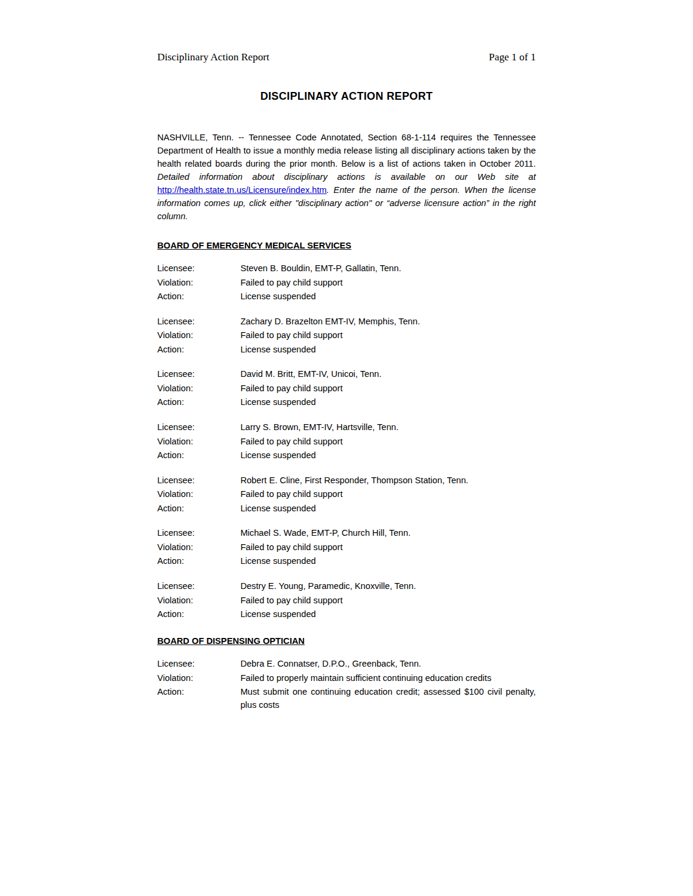Disciplinary Action Report Page 1 of 1
DISCIPLINARY ACTION REPORT
NASHVILLE, Tenn. -- Tennessee Code Annotated, Section 68-1-114 requires the Tennessee Department of Health to issue a monthly media release listing all disciplinary actions taken by the health related boards during the prior month. Below is a list of actions taken in October 2011. Detailed information about disciplinary actions is available on our Web site at http://health.state.tn.us/Licensure/index.htm. Enter the name of the person. When the license information comes up, click either "disciplinary action" or “adverse licensure action” in the right column.
BOARD OF EMERGENCY MEDICAL SERVICES
| Licensee: | Steven B. Bouldin, EMT-P, Gallatin, Tenn. |
| Violation: | Failed to pay child support |
| Action: | License suspended |
| Licensee: | Zachary D. Brazelton EMT-IV, Memphis, Tenn. |
| Violation: | Failed to pay child support |
| Action: | License suspended |
| Licensee: | David M. Britt, EMT-IV, Unicoi, Tenn. |
| Violation: | Failed to pay child support |
| Action: | License suspended |
| Licensee: | Larry S. Brown, EMT-IV, Hartsville, Tenn. |
| Violation: | Failed to pay child support |
| Action: | License suspended |
| Licensee: | Robert E. Cline, First Responder, Thompson Station, Tenn. |
| Violation: | Failed to pay child support |
| Action: | License suspended |
| Licensee: | Michael S. Wade, EMT-P, Church Hill, Tenn. |
| Violation: | Failed to pay child support |
| Action: | License suspended |
| Licensee: | Destry E. Young, Paramedic, Knoxville, Tenn. |
| Violation: | Failed to pay child support |
| Action: | License suspended |
BOARD OF DISPENSING OPTICIAN
| Licensee: | Debra E. Connatser, D.P.O., Greenback, Tenn. |
| Violation: | Failed to properly maintain sufficient continuing education credits |
| Action: | Must submit one continuing education credit; assessed $100 civil penalty, plus costs |